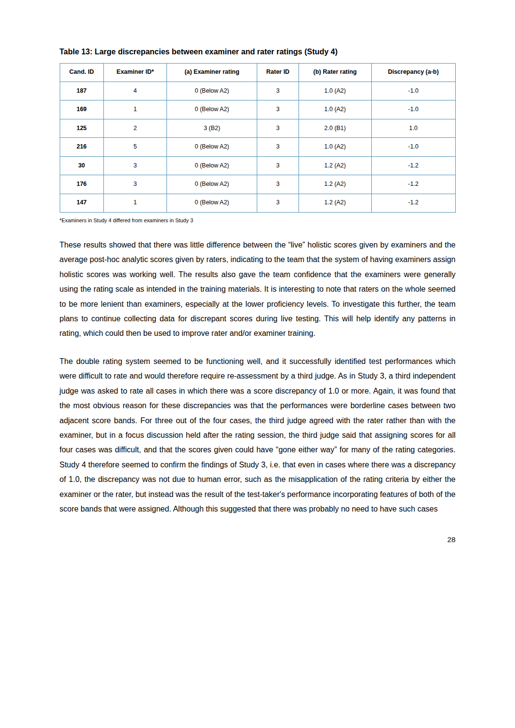Table 13: Large discrepancies between examiner and rater ratings (Study 4)
| Cand. ID | Examiner ID* | (a) Examiner rating | Rater ID | (b) Rater rating | Discrepancy (a-b) |
| --- | --- | --- | --- | --- | --- |
| 187 | 4 | 0 (Below A2) | 3 | 1.0 (A2) | -1.0 |
| 169 | 1 | 0 (Below A2) | 3 | 1.0 (A2) | -1.0 |
| 125 | 2 | 3 (B2) | 3 | 2.0 (B1) | 1.0 |
| 216 | 5 | 0 (Below A2) | 3 | 1.0 (A2) | -1.0 |
| 30 | 3 | 0 (Below A2) | 3 | 1.2 (A2) | -1.2 |
| 176 | 3 | 0 (Below A2) | 3 | 1.2 (A2) | -1.2 |
| 147 | 1 | 0 (Below A2) | 3 | 1.2 (A2) | -1.2 |
*Examiners in Study 4 differed from examiners in Study 3
These results showed that there was little difference between the “live” holistic scores given by examiners and the average post-hoc analytic scores given by raters, indicating to the team that the system of having examiners assign holistic scores was working well. The results also gave the team confidence that the examiners were generally using the rating scale as intended in the training materials. It is interesting to note that raters on the whole seemed to be more lenient than examiners, especially at the lower proficiency levels. To investigate this further, the team plans to continue collecting data for discrepant scores during live testing. This will help identify any patterns in rating, which could then be used to improve rater and/or examiner training.
The double rating system seemed to be functioning well, and it successfully identified test performances which were difficult to rate and would therefore require re-assessment by a third judge. As in Study 3, a third independent judge was asked to rate all cases in which there was a score discrepancy of 1.0 or more. Again, it was found that the most obvious reason for these discrepancies was that the performances were borderline cases between two adjacent score bands. For three out of the four cases, the third judge agreed with the rater rather than with the examiner, but in a focus discussion held after the rating session, the third judge said that assigning scores for all four cases was difficult, and that the scores given could have “gone either way” for many of the rating categories. Study 4 therefore seemed to confirm the findings of Study 3, i.e. that even in cases where there was a discrepancy of 1.0, the discrepancy was not due to human error, such as the misapplication of the rating criteria by either the examiner or the rater, but instead was the result of the test-taker's performance incorporating features of both of the score bands that were assigned. Although this suggested that there was probably no need to have such cases
28